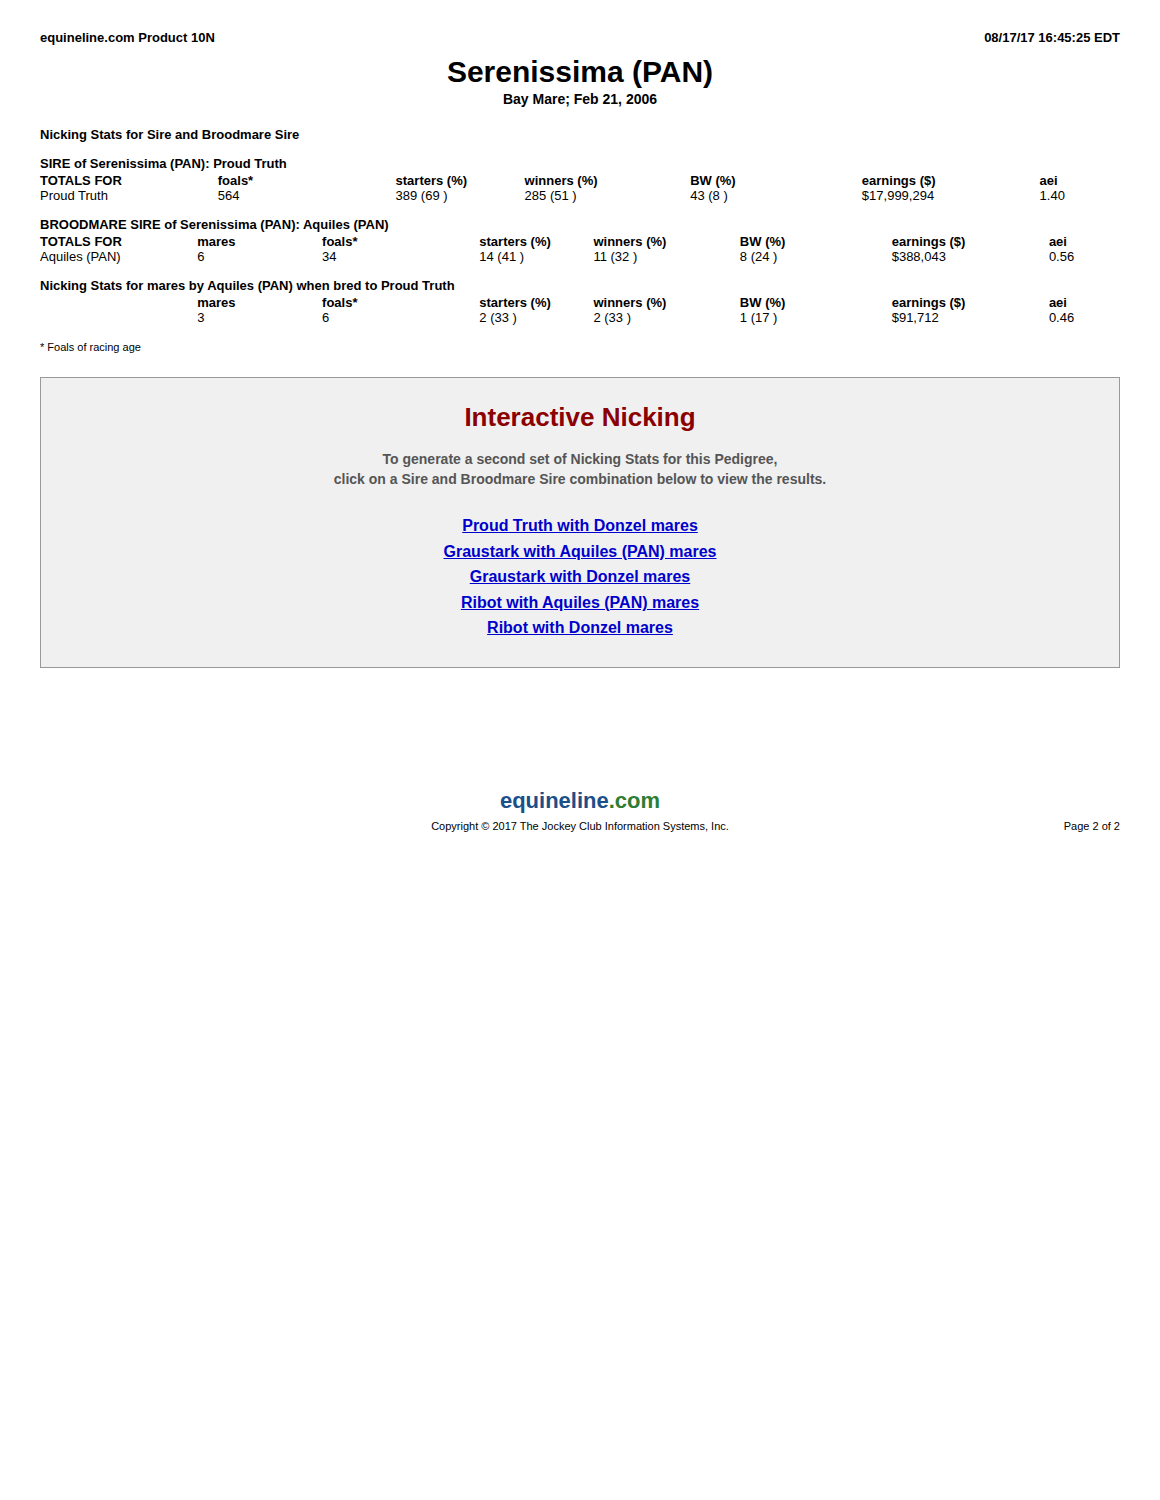equineline.com Product 10N
08/17/17 16:45:25 EDT
Serenissima (PAN)
Bay Mare; Feb 21, 2006
Nicking Stats for Sire and Broodmare Sire
SIRE of Serenissima (PAN): Proud Truth
| TOTALS FOR | foals* | starters (%) | winners (%) | BW (%) | earnings ($) | aei |
| --- | --- | --- | --- | --- | --- | --- |
| Proud Truth | 564 | 389 (69 ) | 285 (51 ) | 43 (8 ) | $17,999,294 | 1.40 |
BROODMARE SIRE of Serenissima (PAN): Aquiles (PAN)
| TOTALS FOR | mares | foals* | starters (%) | winners (%) | BW (%) | earnings ($) | aei |
| --- | --- | --- | --- | --- | --- | --- | --- |
| Aquiles (PAN) | 6 | 34 | 14 (41 ) | 11 (32 ) | 8 (24 ) | $388,043 | 0.56 |
Nicking Stats for mares by Aquiles (PAN) when bred to Proud Truth
| | mares | foals* | starters (%) | winners (%) | BW (%) | earnings ($) | aei |
| --- | --- | --- | --- | --- | --- | --- | --- |
| | 3 | 6 | 2 (33 ) | 2 (33 ) | 1 (17 ) | $91,712 | 0.46 |
* Foals of racing age
Interactive Nicking
To generate a second set of Nicking Stats for this Pedigree,
click on a Sire and Broodmare Sire combination below to view the results.
Proud Truth with Donzel mares Graustark with Aquiles (PAN) mares Graustark with Donzel mares Ribot with Aquiles (PAN) mares Ribot with Donzel mares
equineline.com
Copyright © 2017 The Jockey Club Information Systems, Inc.
Page 2 of 2